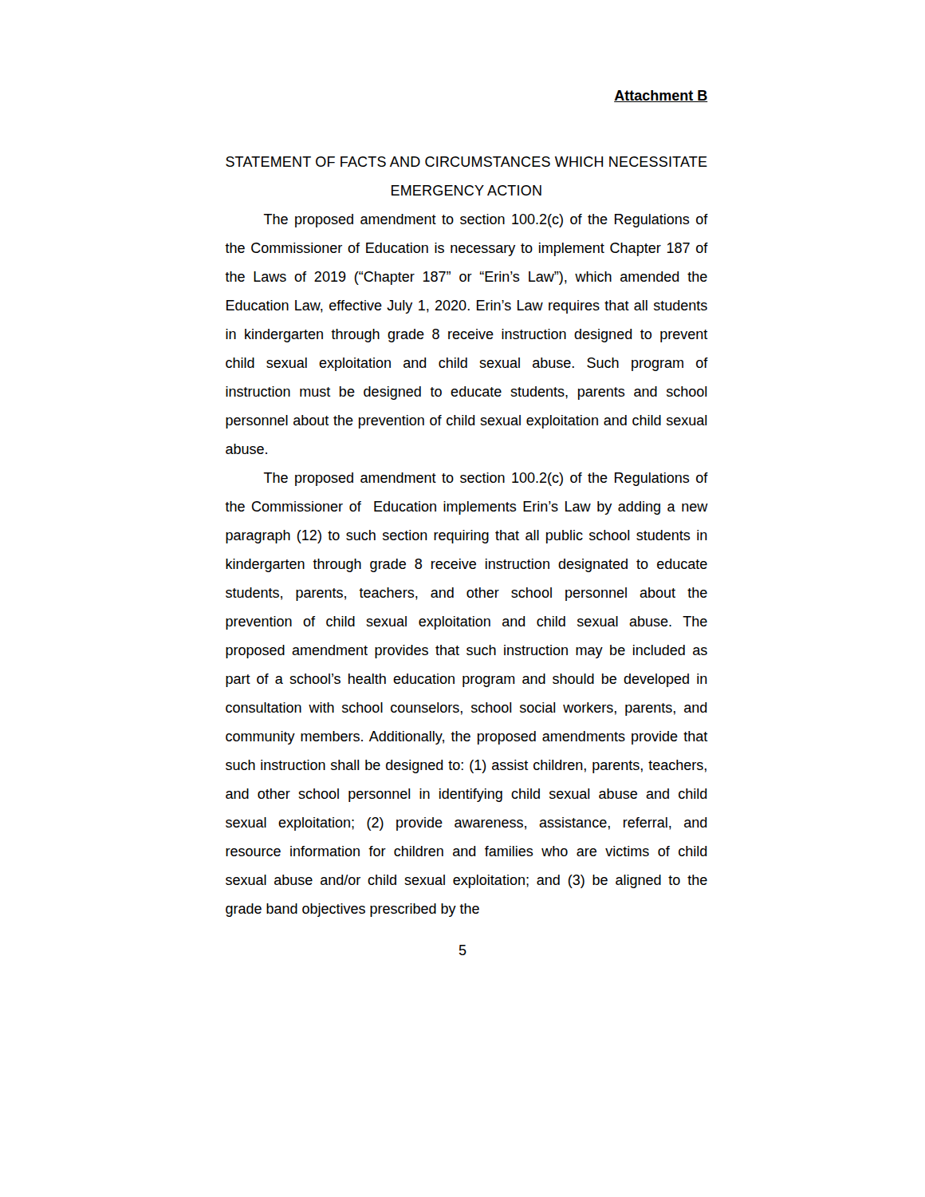Attachment B
STATEMENT OF FACTS AND CIRCUMSTANCES WHICH NECESSITATE
EMERGENCY ACTION
The proposed amendment to section 100.2(c) of the Regulations of the Commissioner of Education is necessary to implement Chapter 187 of the Laws of 2019 (“Chapter 187” or “Erin’s Law”), which amended the Education Law, effective July 1, 2020. Erin’s Law requires that all students in kindergarten through grade 8 receive instruction designed to prevent child sexual exploitation and child sexual abuse. Such program of instruction must be designed to educate students, parents and school personnel about the prevention of child sexual exploitation and child sexual abuse.
The proposed amendment to section 100.2(c) of the Regulations of the Commissioner of Education implements Erin’s Law by adding a new paragraph (12) to such section requiring that all public school students in kindergarten through grade 8 receive instruction designated to educate students, parents, teachers, and other school personnel about the prevention of child sexual exploitation and child sexual abuse. The proposed amendment provides that such instruction may be included as part of a school’s health education program and should be developed in consultation with school counselors, school social workers, parents, and community members. Additionally, the proposed amendments provide that such instruction shall be designed to: (1) assist children, parents, teachers, and other school personnel in identifying child sexual abuse and child sexual exploitation; (2) provide awareness, assistance, referral, and resource information for children and families who are victims of child sexual abuse and/or child sexual exploitation; and (3) be aligned to the grade band objectives prescribed by the
5